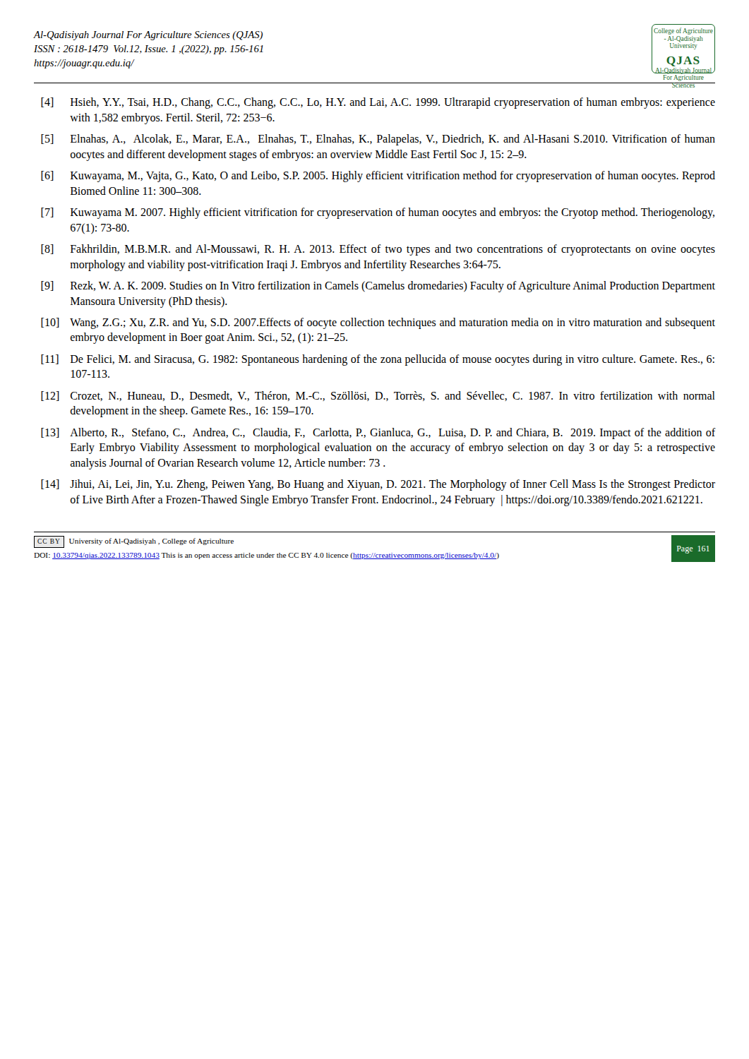College of Agriculture - Al-Qadisiyah University QJAS Al-Qadisiyah Journal For Agriculture Sciences
Al-Qadisiyah Journal For Agriculture Sciences (QJAS) ISSN : 2618-1479 Vol.12, Issue. 1 ,(2022), pp. 156-161 https://jouagr.qu.edu.iq/
[4] Hsieh, Y.Y., Tsai, H.D., Chang, C.C., Chang, C.C., Lo, H.Y. and Lai, A.C. 1999. Ultrarapid cryopreservation of human embryos: experience with 1,582 embryos. Fertil. Steril, 72: 253−6.
[5] Elnahas, A., Alcolak, E., Marar, E.A., Elnahas, T., Elnahas, K., Palapelas, V., Diedrich, K. and Al-Hasani S.2010. Vitrification of human oocytes and different development stages of embryos: an overview Middle East Fertil Soc J, 15: 2–9.
[6] Kuwayama, M., Vajta, G., Kato, O and Leibo, S.P. 2005. Highly efficient vitrification method for cryopreservation of human oocytes. Reprod Biomed Online 11: 300–308.
[7] Kuwayama M. 2007. Highly efficient vitrification for cryopreservation of human oocytes and embryos: the Cryotop method. Theriogenology, 67(1): 73-80.
[8] Fakhrildin, M.B.M.R. and Al-Moussawi, R. H. A. 2013. Effect of two types and two concentrations of cryoprotectants on ovine oocytes morphology and viability post-vitrification Iraqi J. Embryos and Infertility Researches 3:64-75.
[9] Rezk, W. A. K. 2009. Studies on In Vitro fertilization in Camels (Camelus dromedaries) Faculty of Agriculture Animal Production Department Mansoura University (PhD thesis).
[10] Wang, Z.G.; Xu, Z.R. and Yu, S.D. 2007.Effects of oocyte collection techniques and maturation media on in vitro maturation and subsequent embryo development in Boer goat Anim. Sci., 52, (1): 21–25.
[11] De Felici, M. and Siracusa, G. 1982: Spontaneous hardening of the zona pellucida of mouse oocytes during in vitro culture. Gamete. Res., 6: 107-113.
[12] Crozet, N., Huneau, D., Desmedt, V., Théron, M.-C., Szöllösi, D., Torrès, S. and Sévellec, C. 1987. In vitro fertilization with normal development in the sheep. Gamete Res., 16: 159–170.
[13] Alberto, R., Stefano, C., Andrea, C., Claudia, F., Carlotta, P., Gianluca, G., Luisa, D. P. and Chiara, B. 2019. Impact of the addition of Early Embryo Viability Assessment to morphological evaluation on the accuracy of embryo selection on day 3 or day 5: a retrospective analysis Journal of Ovarian Research volume 12, Article number: 73 .
[14] Jihui, Ai, Lei, Jin, Y.u. Zheng, Peiwen Yang, Bo Huang and Xiyuan, D. 2021. The Morphology of Inner Cell Mass Is the Strongest Predictor of Live Birth After a Frozen-Thawed Single Embryo Transfer Front. Endocrinol., 24 February | https://doi.org/10.3389/fendo.2021.621221.
Page 161
CC BY University of Al-Qadisiyah , College of Agriculture
DOI: 10.33794/qjas.2022.133789.1043 This is an open access article under the CC BY 4.0 licence (https://creativecommons.org/licenses/by/4.0/)